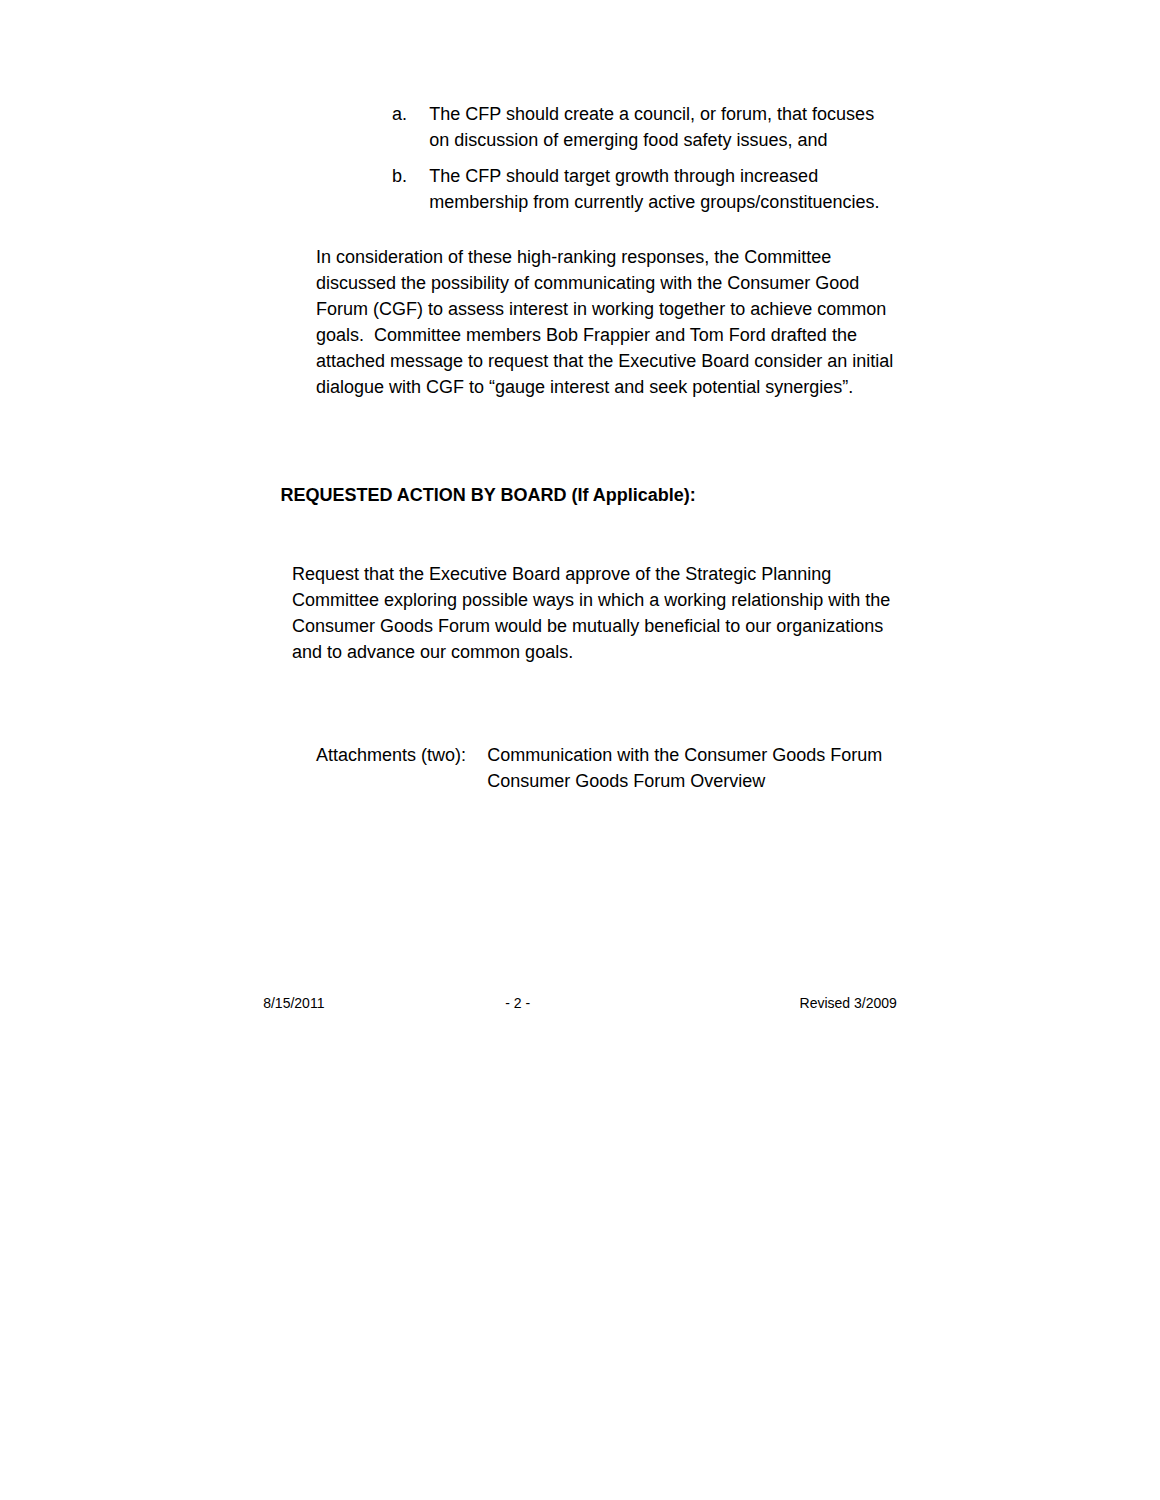The CFP should create a council, or forum, that focuses on discussion of emerging food safety issues, and
The CFP should target growth through increased membership from currently active groups/constituencies.
In consideration of these high-ranking responses, the Committee discussed the possibility of communicating with the Consumer Good Forum (CGF) to assess interest in working together to achieve common goals. Committee members Bob Frappier and Tom Ford drafted the attached message to request that the Executive Board consider an initial dialogue with CGF to “gauge interest and seek potential synergies”.
REQUESTED ACTION BY BOARD (If Applicable):
Request that the Executive Board approve of the Strategic Planning Committee exploring possible ways in which a working relationship with the Consumer Goods Forum would be mutually beneficial to our organizations and to advance our common goals.
| Attachments (two): | Communication with the Consumer Goods Forum Consumer Goods Forum Overview |
| 8/15/2011 | - 2 - | Revised 3/2009 |